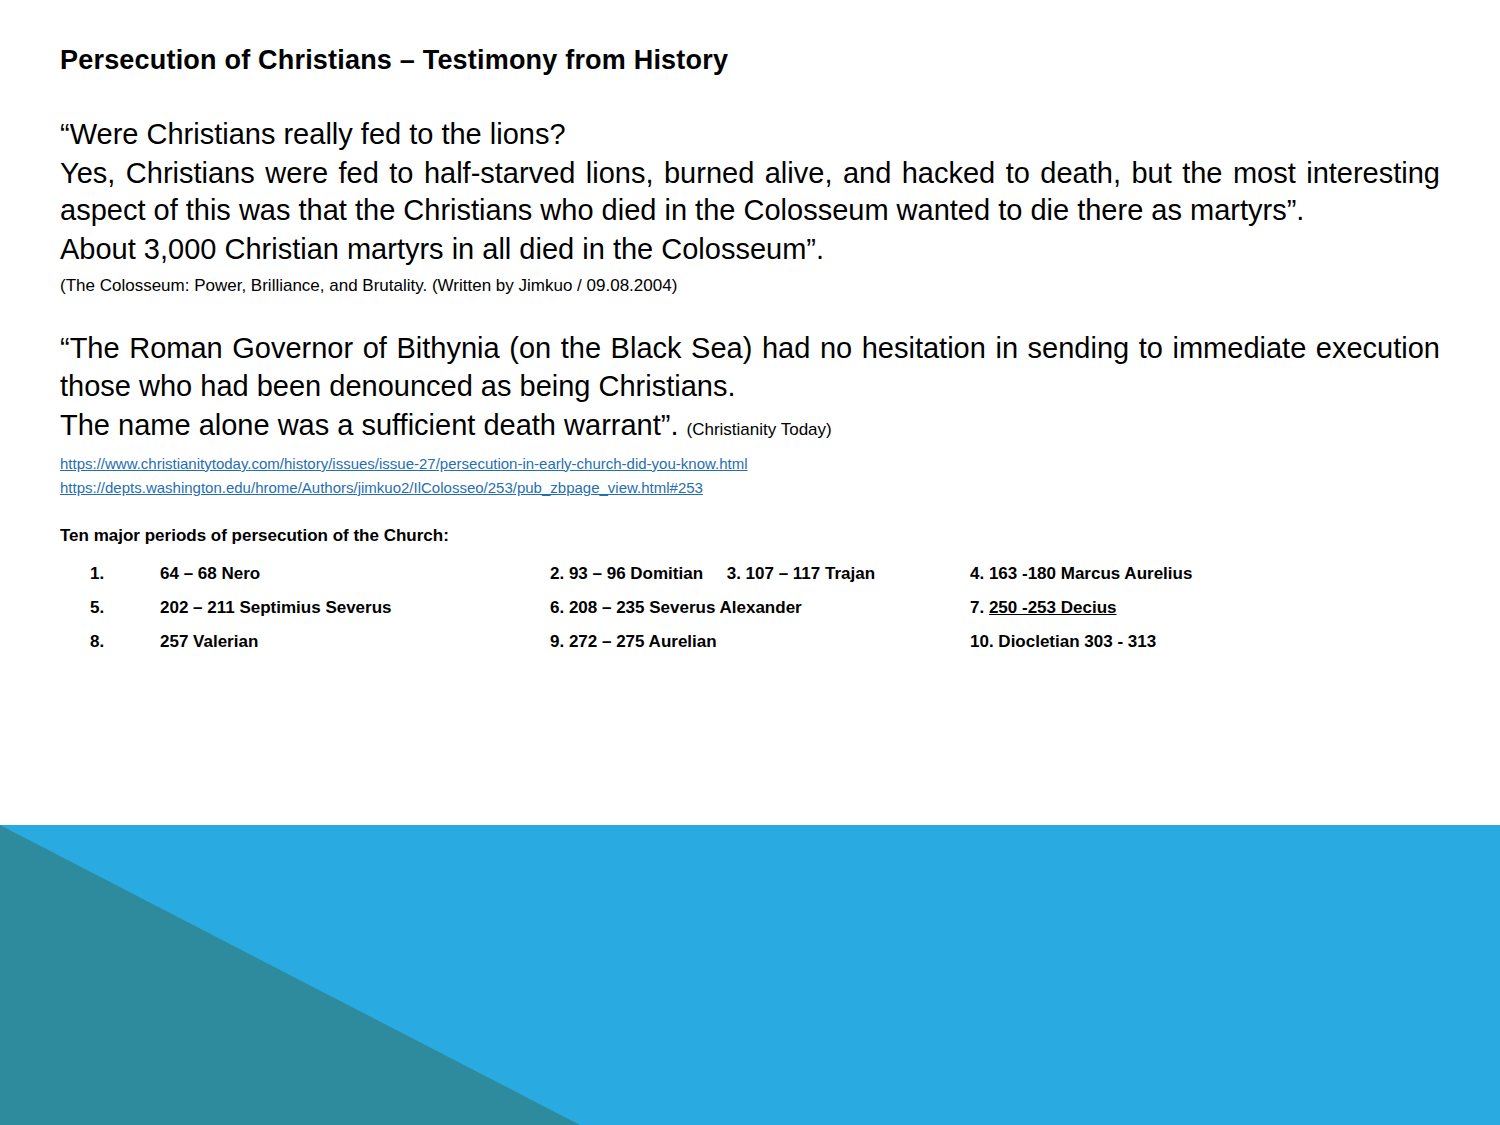Persecution of Christians – Testimony from History
“Were Christians really fed to the lions?
Yes, Christians were fed to half-starved lions, burned alive, and hacked to death, but the most interesting aspect of this was that the Christians who died in the Colosseum wanted to die there as martyrs”.
About 3,000 Christian martyrs in all died in the Colosseum”.
(The Colosseum: Power, Brilliance, and Brutality. (Written by Jimkuo / 09.08.2004)
“The Roman Governor of Bithynia (on the Black Sea) had no hesitation in sending to immediate execution those who had been denounced as being Christians.
The name alone was a sufficient death warrant”. (Christianity Today)
https://www.christianitytoday.com/history/issues/issue-27/persecution-in-early-church-did-you-know.html
https://depts.washington.edu/hrome/Authors/jimkuo2/IlColosseo/253/pub_zbpage_view.html#253
Ten major periods of persecution of the Church:
| 1. | 64 – 68 Nero | 2. 93 – 96 Domitian 3. 107 – 117 Trajan | 4. 163 -180 Marcus Aurelius |
| 5. | 202 – 211 Septimius Severus | 6. 208 – 235 Severus Alexander | 7. 250 -253 Decius |
| 8. | 257 Valerian | 9. 272 – 275 Aurelian | 10. Diocletian 303 - 313 |